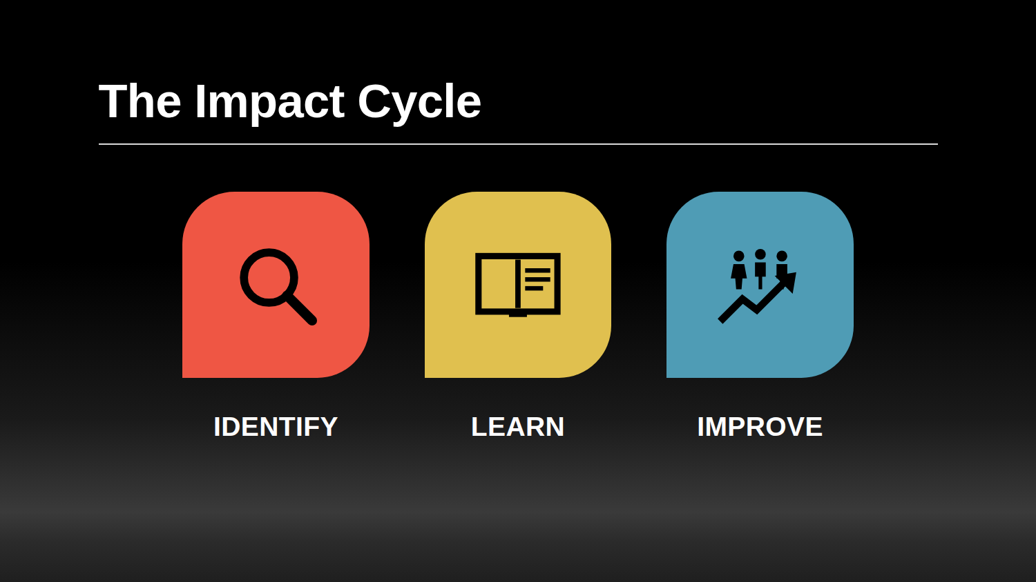The Impact Cycle
Identify
Learn
Improve